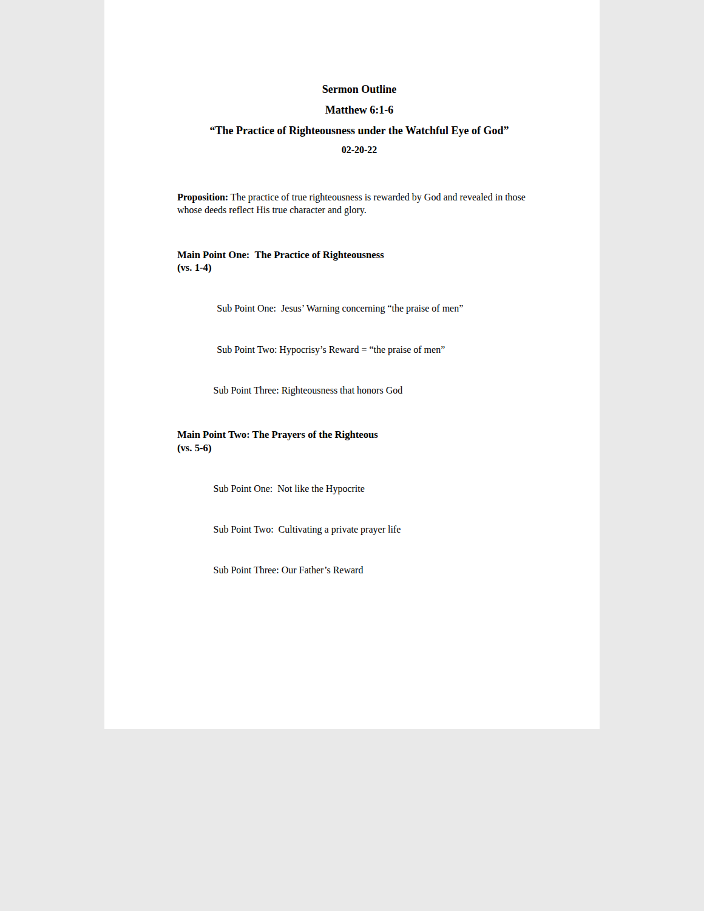Sermon Outline Matthew 6:1-6 “The Practice of Righteousness under the Watchful Eye of God” 02-20-22
Proposition: The practice of true righteousness is rewarded by God and revealed in those whose deeds reflect His true character and glory.
Main Point One: The Practice of Righteousness (vs. 1-4)
Sub Point One: Jesus’ Warning concerning “the praise of men”
Sub Point Two: Hypocrisy’s Reward = “the praise of men”
Sub Point Three: Righteousness that honors God
Main Point Two: The Prayers of the Righteous (vs. 5-6)
Sub Point One: Not like the Hypocrite
Sub Point Two: Cultivating a private prayer life
Sub Point Three: Our Father’s Reward